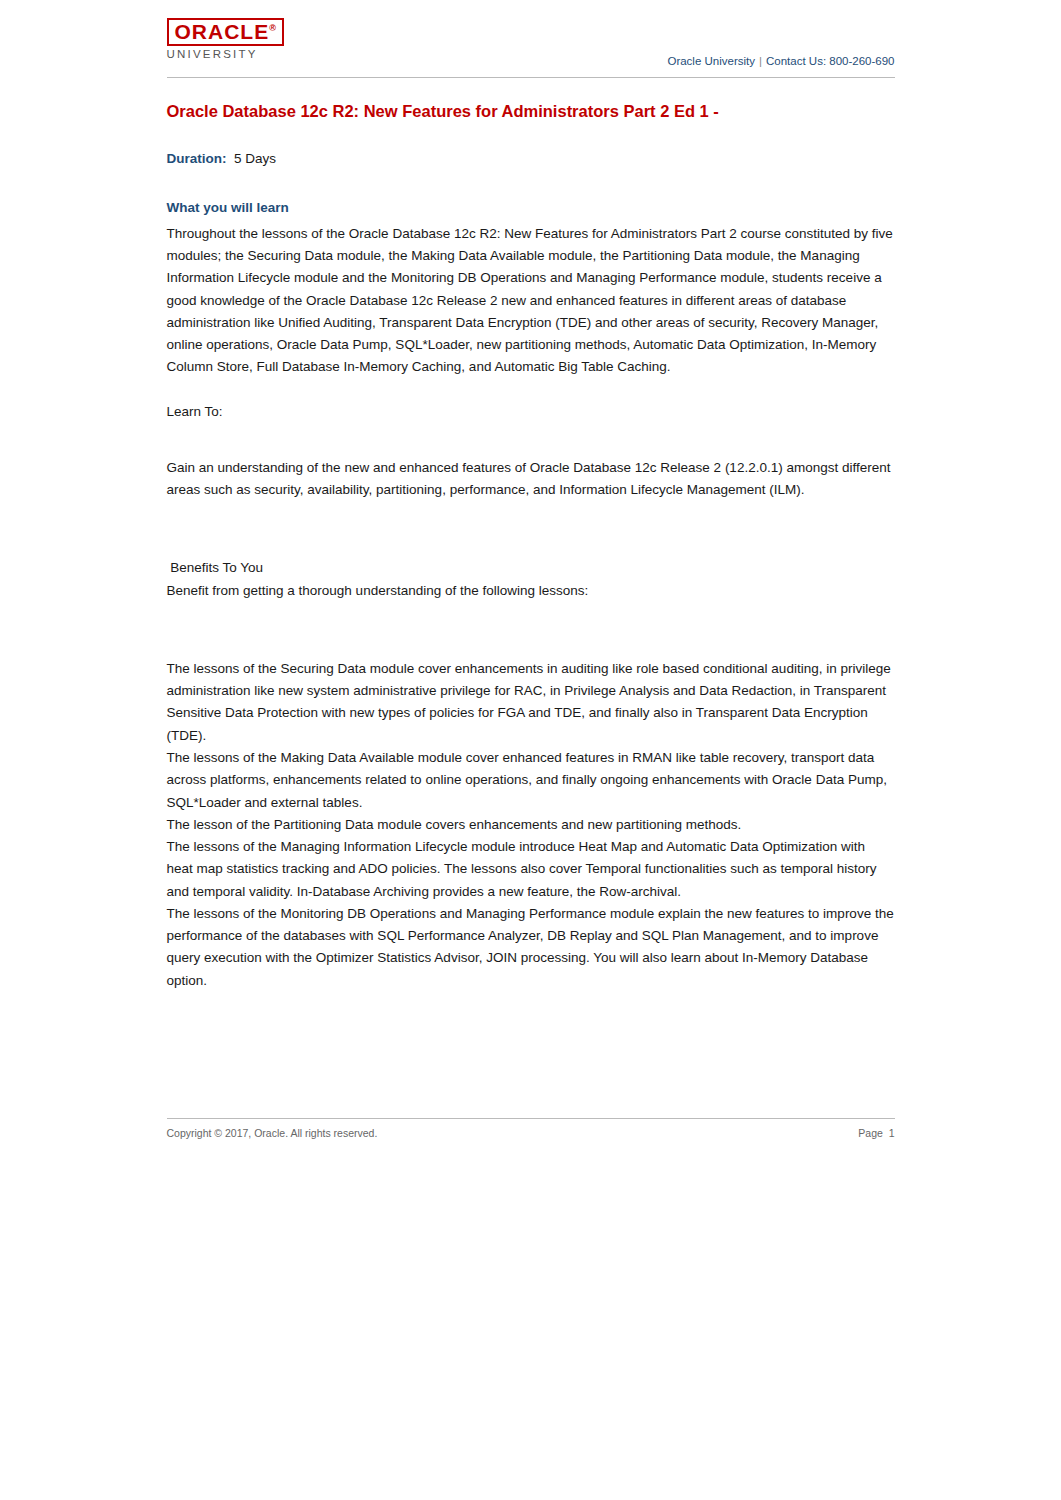ORACLE®
UNIVERSITY
Oracle University|Contact Us: 800-260-690
Oracle Database 12c R2: New Features for Administrators Part 2 Ed 1 -
Duration: 5 Days
What you will learn
Throughout the lessons of the Oracle Database 12c R2: New Features for Administrators Part 2 course constituted by five modules; the Securing Data module, the Making Data Available module, the Partitioning Data module, the Managing Information Lifecycle module and the Monitoring DB Operations and Managing Performance module, students receive a good knowledge of the Oracle Database 12c Release 2 new and enhanced features in different areas of database administration like Unified Auditing, Transparent Data Encryption (TDE) and other areas of security, Recovery Manager, online operations, Oracle Data Pump, SQL*Loader, new partitioning methods, Automatic Data Optimization, In-Memory Column Store, Full Database In-Memory Caching, and Automatic Big Table Caching.
Learn To:
Gain an understanding of the new and enhanced features of Oracle Database 12c Release 2 (12.2.0.1) amongst different areas such as security, availability, partitioning, performance, and Information Lifecycle Management (ILM).
Benefits To You
Benefit from getting a thorough understanding of the following lessons:
The lessons of the Securing Data module cover enhancements in auditing like role based conditional auditing, in privilege administration like new system administrative privilege for RAC, in Privilege Analysis and Data Redaction, in Transparent Sensitive Data Protection with new types of policies for FGA and TDE, and finally also in Transparent Data Encryption (TDE).
The lessons of the Making Data Available module cover enhanced features in RMAN like table recovery, transport data across platforms, enhancements related to online operations, and finally ongoing enhancements with Oracle Data Pump, SQL*Loader and external tables.
The lesson of the Partitioning Data module covers enhancements and new partitioning methods.
The lessons of the Managing Information Lifecycle module introduce Heat Map and Automatic Data Optimization with heat map statistics tracking and ADO policies. The lessons also cover Temporal functionalities such as temporal history and temporal validity. In-Database Archiving provides a new feature, the Row-archival.
The lessons of the Monitoring DB Operations and Managing Performance module explain the new features to improve the performance of the databases with SQL Performance Analyzer, DB Replay and SQL Plan Management, and to improve query execution with the Optimizer Statistics Advisor, JOIN processing. You will also learn about In-Memory Database option.
Copyright © 2017, Oracle. All rights reserved. Page 1